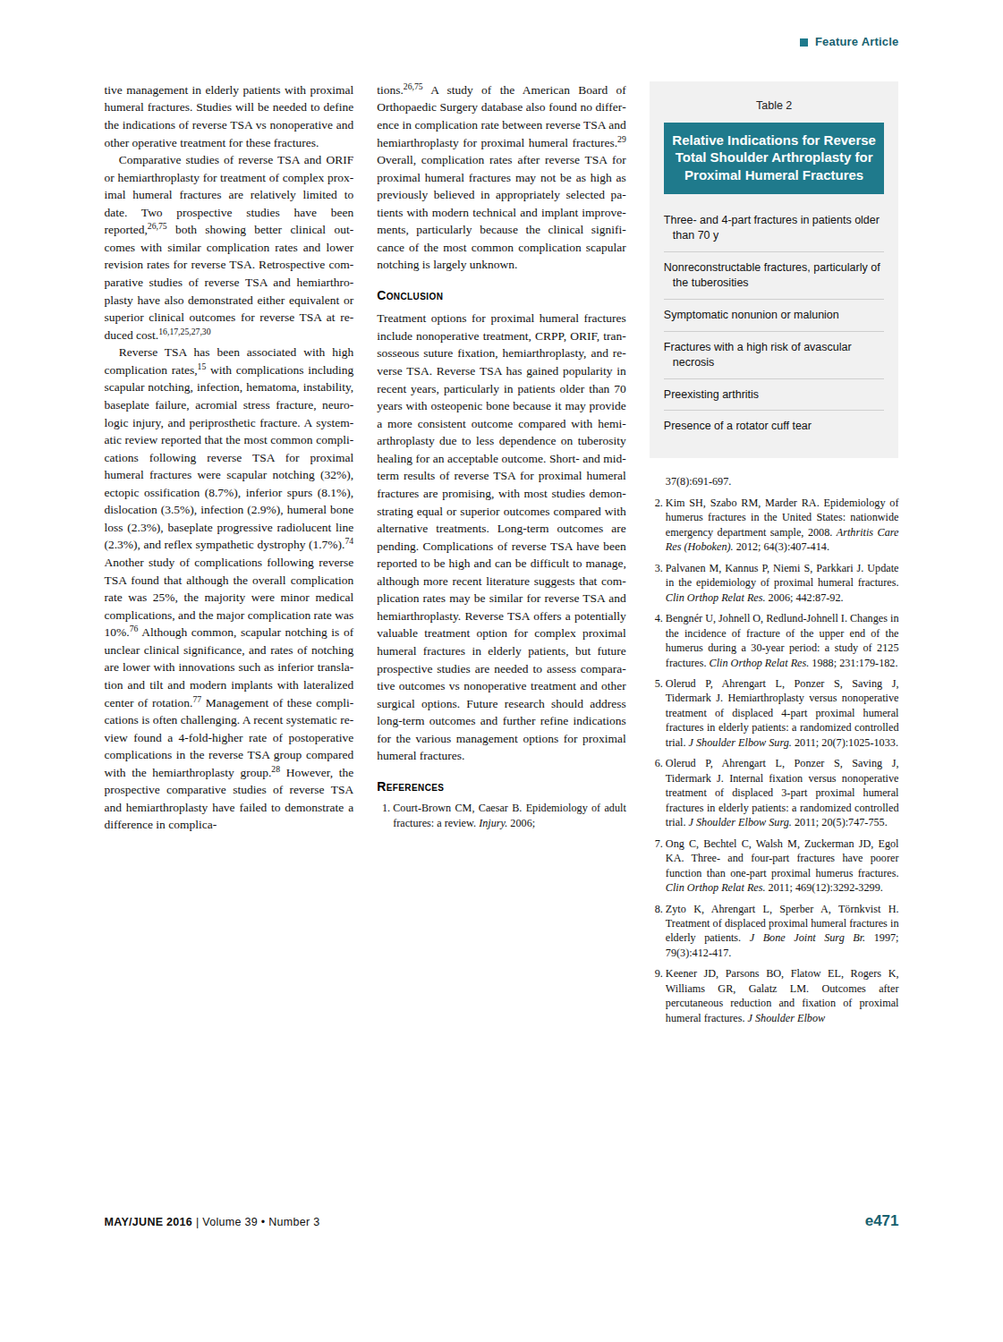Feature Article
tive management in elderly patients with proximal humeral fractures. Studies will be needed to define the indications of reverse TSA vs nonoperative and other operative treatment for these fractures.
Comparative studies of reverse TSA and ORIF or hemiarthroplasty for treatment of complex proximal humeral fractures are relatively limited to date. Two prospective studies have been reported,26,75 both showing better clinical outcomes with similar complication rates and lower revision rates for reverse TSA. Retrospective comparative studies of reverse TSA and hemiarthroplasty have also demonstrated either equivalent or superior clinical outcomes for reverse TSA at reduced cost.16,17,25,27,30
Reverse TSA has been associated with high complication rates,15 with complications including scapular notching, infection, hematoma, instability, baseplate failure, acromial stress fracture, neurologic injury, and periprosthetic fracture. A systematic review reported that the most common complications following reverse TSA for proximal humeral fractures were scapular notching (32%), ectopic ossification (8.7%), inferior spurs (8.1%), dislocation (3.5%), infection (2.9%), humeral bone loss (2.3%), baseplate progressive radiolucent line (2.3%), and reflex sympathetic dystrophy (1.7%).74 Another study of complications following reverse TSA found that although the overall complication rate was 25%, the majority were minor medical complications, and the major complication rate was 10%.76 Although common, scapular notching is of unclear clinical significance, and rates of notching are lower with innovations such as inferior translation and tilt and modern implants with lateralized center of rotation.77 Management of these complications is often challenging. A recent systematic review found a 4-fold-higher rate of postoperative complications in the reverse TSA group compared with the hemiarthroplasty group.28 However, the prospective comparative studies of reverse TSA and hemiarthroplasty have failed to demonstrate a difference in complica-
tions.26,75 A study of the American Board of Orthopaedic Surgery database also found no difference in complication rate between reverse TSA and hemiarthroplasty for proximal humeral fractures.29 Overall, complication rates after reverse TSA for proximal humeral fractures may not be as high as previously believed in appropriately selected patients with modern technical and implant improvements, particularly because the clinical significance of the most common complication scapular notching is largely unknown.
Conclusion
Treatment options for proximal humeral fractures include nonoperative treatment, CRPP, ORIF, transosseous suture fixation, hemiarthroplasty, and reverse TSA. Reverse TSA has gained popularity in recent years, particularly in patients older than 70 years with osteopenic bone because it may provide a more consistent outcome compared with hemiarthroplasty due to less dependence on tuberosity healing for an acceptable outcome. Short- and mid-term results of reverse TSA for proximal humeral fractures are promising, with most studies demonstrating equal or superior outcomes compared with alternative treatments. Long-term outcomes are pending. Complications of reverse TSA have been reported to be high and can be difficult to manage, although more recent literature suggests that complication rates may be similar for reverse TSA and hemiarthroplasty. Reverse TSA offers a potentially valuable treatment option for complex proximal humeral fractures in elderly patients, but future prospective studies are needed to assess comparative outcomes vs nonoperative treatment and other surgical options. Future research should address long-term outcomes and further refine indications for the various management options for proximal humeral fractures.
References
Court-Brown CM, Caesar B. Epidemiology of adult fractures: a review. Injury. 2006;
Table 2
Relative Indications for Reverse Total Shoulder Arthroplasty for Proximal Humeral Fractures
Three- and 4-part fractures in patients older than 70 y
Nonreconstructable fractures, particularly of the tuberosities
Symptomatic nonunion or malunion
Fractures with a high risk of avascular necrosis
Preexisting arthritis
Presence of a rotator cuff tear
37(8):691-697.
Kim SH, Szabo RM, Marder RA. Epidemiology of humerus fractures in the United States: nationwide emergency department sample, 2008. Arthritis Care Res (Hoboken). 2012; 64(3):407-414.
Palvanen M, Kannus P, Niemi S, Parkkari J. Update in the epidemiology of proximal humeral fractures. Clin Orthop Relat Res. 2006; 442:87-92.
Bengnér U, Johnell O, Redlund-Johnell I. Changes in the incidence of fracture of the upper end of the humerus during a 30-year period: a study of 2125 fractures. Clin Orthop Relat Res. 1988; 231:179-182.
Olerud P, Ahrengart L, Ponzer S, Saving J, Tidermark J. Hemiarthroplasty versus nonoperative treatment of displaced 4-part proximal humeral fractures in elderly patients: a randomized controlled trial. J Shoulder Elbow Surg. 2011; 20(7):1025-1033.
Olerud P, Ahrengart L, Ponzer S, Saving J, Tidermark J. Internal fixation versus nonoperative treatment of displaced 3-part proximal humeral fractures in elderly patients: a randomized controlled trial. J Shoulder Elbow Surg. 2011; 20(5):747-755.
Ong C, Bechtel C, Walsh M, Zuckerman JD, Egol KA. Three- and four-part fractures have poorer function than one-part proximal humerus fractures. Clin Orthop Relat Res. 2011; 469(12):3292-3299.
Zyto K, Ahrengart L, Sperber A, Törnkvist H. Treatment of displaced proximal humeral fractures in elderly patients. J Bone Joint Surg Br. 1997; 79(3):412-417.
Keener JD, Parsons BO, Flatow EL, Rogers K, Williams GR, Galatz LM. Outcomes after percutaneous reduction and fixation of proximal humeral fractures. J Shoulder Elbow
MAY/JUNE 2016 | Volume 39 • Number 3
e471